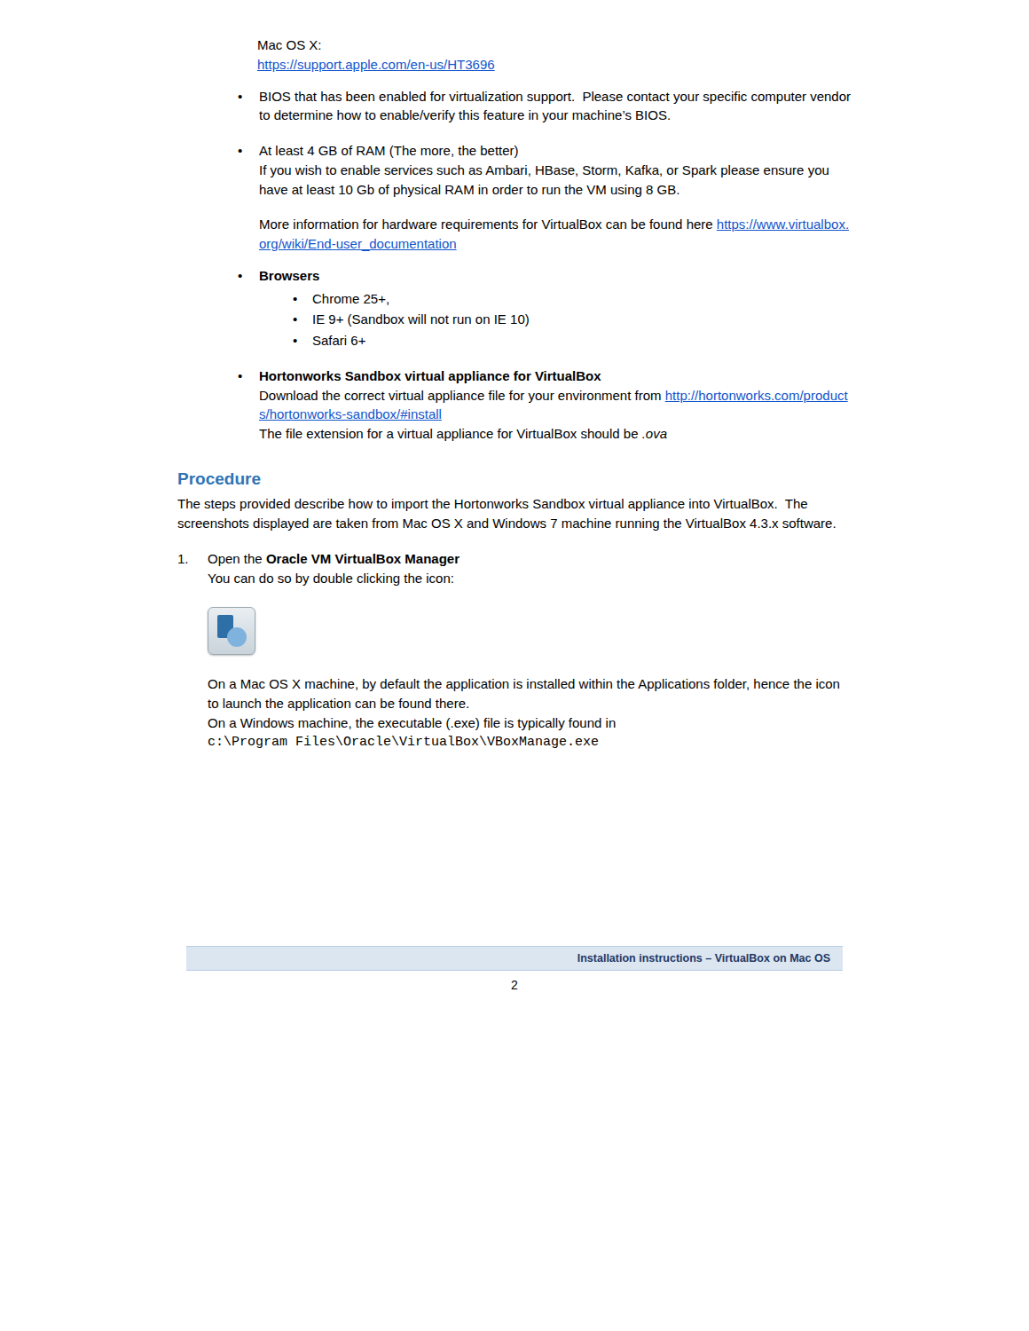Mac OS X:
https://support.apple.com/en-us/HT3696
BIOS that has been enabled for virtualization support. Please contact your specific computer vendor to determine how to enable/verify this feature in your machine’s BIOS.
At least 4 GB of RAM (The more, the better)
If you wish to enable services such as Ambari, HBase, Storm, Kafka, or Spark please ensure you have at least 10 Gb of physical RAM in order to run the VM using 8 GB.
More information for hardware requirements for VirtualBox can be found here https://www.virtualbox.org/wiki/End-user_documentation
Browsers
Chrome 25+,
IE 9+ (Sandbox will not run on IE 10)
Safari 6+
Hortonworks Sandbox virtual appliance for VirtualBox
Download the correct virtual appliance file for your environment from http://hortonworks.com/products/hortonworks-sandbox/#install
The file extension for a virtual appliance for VirtualBox should be .ova
Procedure
The steps provided describe how to import the Hortonworks Sandbox virtual appliance into VirtualBox. The screenshots displayed are taken from Mac OS X and Windows 7 machine running the VirtualBox 4.3.x software.
Open the Oracle VM VirtualBox Manager
You can do so by double clicking the icon:
On a Mac OS X machine, by default the application is installed within the Applications folder, hence the icon to launch the application can be found there.
On a Windows machine, the executable (.exe) file is typically found in
c:\Program Files\Oracle\VirtualBox\VBoxManage.exe
Installation instructions – VirtualBox on Mac OS
2